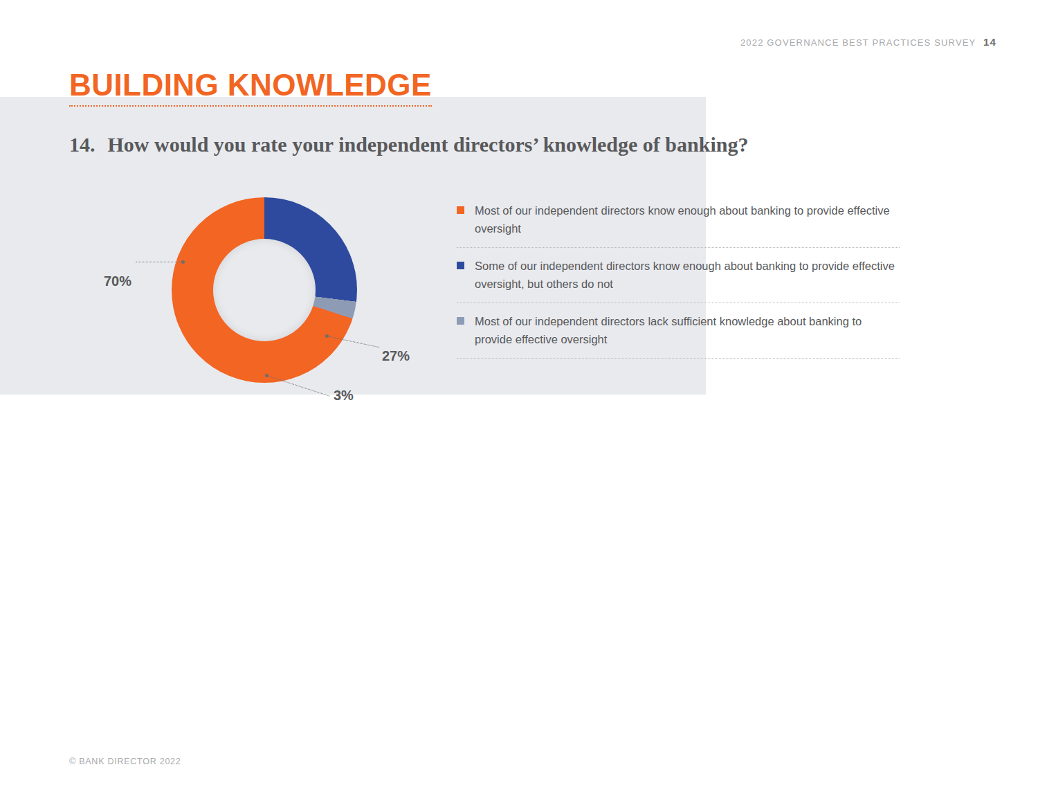2022 Governance Best Practices Survey 14
Building Knowledge
14. How would you rate your independent directors’ knowledge of banking?
70%
27%
3%
Most of our independent directors know enough about banking to provide effective oversight
Some of our independent directors know enough about banking to provide effective oversight, but others do not
Most of our independent directors lack sufficient knowledge about banking to provide effective oversight
© Bank Director 2022